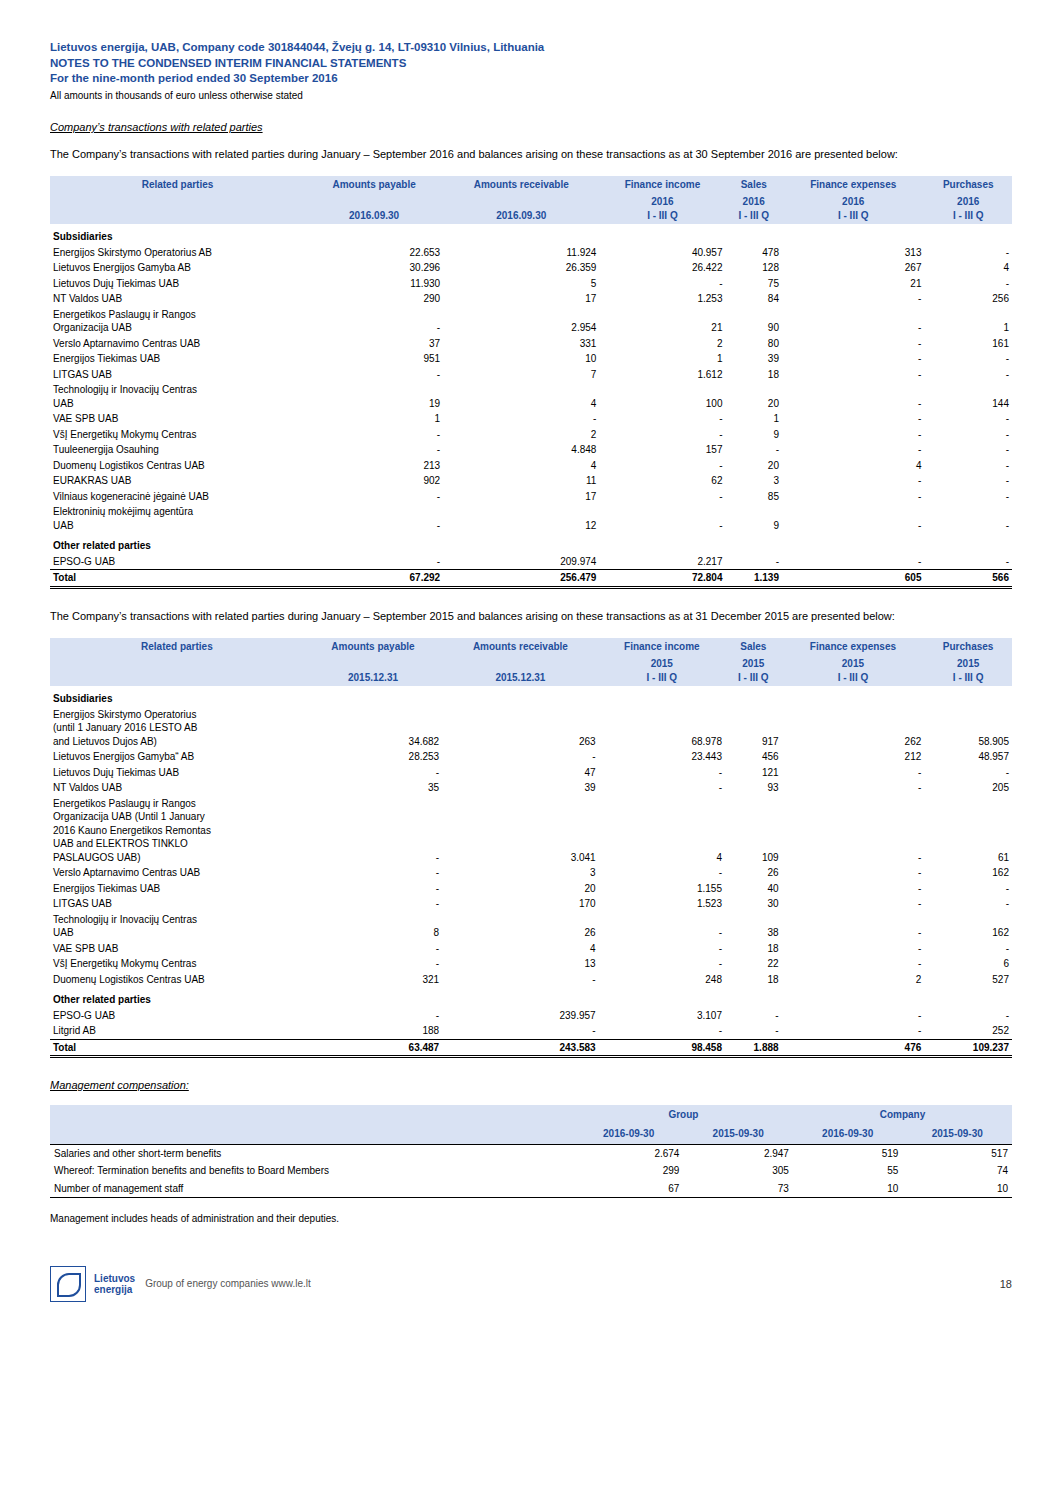Lietuvos energija, UAB, Company code 301844044, Žvejų g. 14, LT-09310 Vilnius, Lithuania
NOTES TO THE CONDENSED INTERIM FINANCIAL STATEMENTS
For the nine-month period ended 30 September 2016
All amounts in thousands of euro unless otherwise stated
Company’s transactions with related parties
The Company’s transactions with related parties during January – September 2016 and balances arising on these transactions as at 30 September 2016 are presented below:
| Related parties | Amounts payable | Amounts receivable | Finance income | Sales | Finance expenses | Purchases |
| --- | --- | --- | --- | --- | --- | --- |
| | 2016.09.30 | 2016.09.30 | 2016 I - III Q | 2016 I - III Q | 2016 I - III Q | 2016 I - III Q |
| Subsidiaries |
| Energijos Skirstymo Operatorius AB | 22.653 | 11.924 | 40.957 | 478 | 313 | - |
| Lietuvos Energijos Gamyba AB | 30.296 | 26.359 | 26.422 | 128 | 267 | 4 |
| Lietuvos Dujų Tiekimas UAB | 11.930 | 5 | - | 75 | 21 | - |
| NT Valdos UAB | 290 | 17 | 1.253 | 84 | - | 256 |
| Energetikos Paslaugų ir Rangos Organizacija UAB | - | 2.954 | 21 | 90 | - | 1 |
| Verslo Aptarnavimo Centras UAB | 37 | 331 | 2 | 80 | - | 161 |
| Energijos Tiekimas UAB | 951 | 10 | 1 | 39 | - | - |
| LITGAS UAB | - | 7 | 1.612 | 18 | - | - |
| Technologijų ir Inovacijų Centras UAB | 19 | 4 | 100 | 20 | - | 144 |
| VAE SPB UAB | 1 | - | - | 1 | - | - |
| VšĮ Energetikų Mokymų Centras | - | 2 | - | 9 | - | - |
| Tuuleenergija Osauhing | - | 4.848 | 157 | - | - | - |
| Duomenų Logistikos Centras UAB | 213 | 4 | - | 20 | 4 | - |
| EURAKRAS UAB | 902 | 11 | 62 | 3 | - | - |
| Vilniaus kogeneracinė jėgainė UAB | - | 17 | - | 85 | - | - |
| Elektroninių mokėjimų agentūra UAB | - | 12 | - | 9 | - | - |
| Other related parties |
| EPSO-G UAB | - | 209.974 | 2.217 | - | - | - |
| Total | 67.292 | 256.479 | 72.804 | 1.139 | 605 | 566 |
The Company’s transactions with related parties during January – September 2015 and balances arising on these transactions as at 31 December 2015 are presented below:
| Related parties | Amounts payable | Amounts receivable | Finance income | Sales | Finance expenses | Purchases |
| --- | --- | --- | --- | --- | --- | --- |
| | 2015.12.31 | 2015.12.31 | 2015 I - III Q | 2015 I - III Q | 2015 I - III Q | 2015 I - III Q |
| Subsidiaries |
| Energijos Skirstymo Operatorius (until 1 January 2016 LESTO AB and Lietuvos Dujos AB) | 34.682 | 263 | 68.978 | 917 | 262 | 58.905 |
| Lietuvos Energijos Gamyba“ AB | 28.253 | - | 23.443 | 456 | 212 | 48.957 |
| Lietuvos Dujų Tiekimas UAB | - | 47 | - | 121 | - | - |
| NT Valdos UAB | 35 | 39 | - | 93 | - | 205 |
| Energetikos Paslaugų ir Rangos Organizacija UAB (Until 1 January 2016 Kauno Energetikos Remontas UAB and ELEKTROS TINKLO PASLAUGOS UAB) | - | 3.041 | 4 | 109 | - | 61 |
| Verslo Aptarnavimo Centras UAB | - | 3 | - | 26 | - | 162 |
| Energijos Tiekimas UAB | - | 20 | 1.155 | 40 | - | - |
| LITGAS UAB | - | 170 | 1.523 | 30 | - | - |
| Technologijų ir Inovacijų Centras UAB | 8 | 26 | - | 38 | - | 162 |
| VAE SPB UAB | - | 4 | - | 18 | - | - |
| VšĮ Energetikų Mokymų Centras | - | 13 | - | 22 | - | 6 |
| Duomenų Logistikos Centras UAB | 321 | - | 248 | 18 | 2 | 527 |
| Other related parties |
| EPSO-G UAB | - | 239.957 | 3.107 | - | - | - |
| Litgrid AB | 188 | - | - | - | - | 252 |
| Total | 63.487 | 243.583 | 98.458 | 1.888 | 476 | 109.237 |
Management compensation:
| | Group | Company |
| --- | --- | --- |
| | 2016-09-30 | 2015-09-30 | 2016-09-30 | 2015-09-30 |
| Salaries and other short-term benefits | 2.674 | 2.947 | 519 | 517 |
| Whereof: Termination benefits and benefits to Board Members | 299 | 305 | 55 | 74 |
| Number of management staff | 67 | 73 | 10 | 10 |
Management includes heads of administration and their deputies.
Lietuvos
energija
Group of energy companies www.le.lt
18